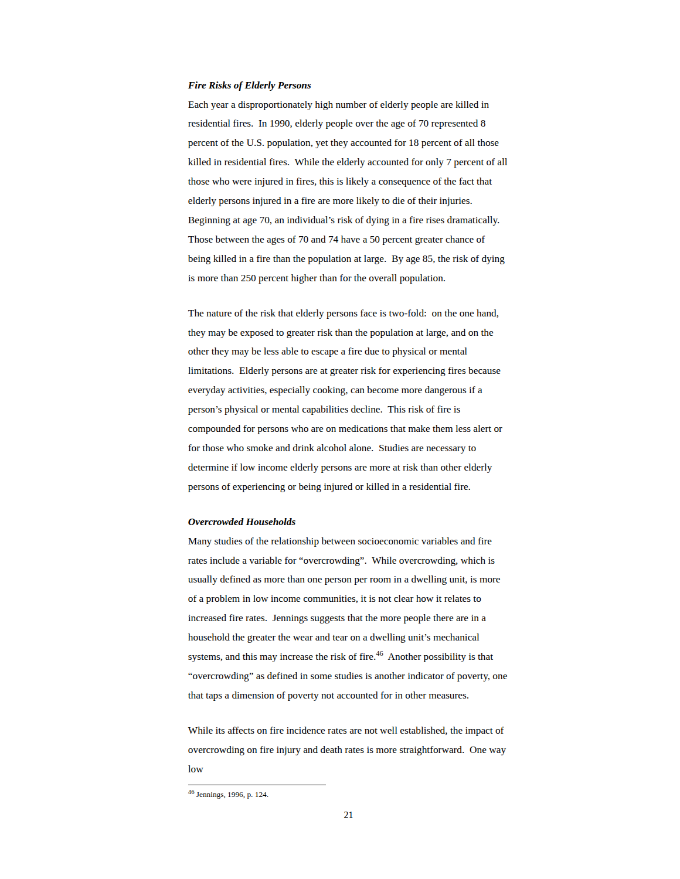Fire Risks of Elderly Persons
Each year a disproportionately high number of elderly people are killed in residential fires. In 1990, elderly people over the age of 70 represented 8 percent of the U.S. population, yet they accounted for 18 percent of all those killed in residential fires. While the elderly accounted for only 7 percent of all those who were injured in fires, this is likely a consequence of the fact that elderly persons injured in a fire are more likely to die of their injuries. Beginning at age 70, an individual’s risk of dying in a fire rises dramatically. Those between the ages of 70 and 74 have a 50 percent greater chance of being killed in a fire than the population at large. By age 85, the risk of dying is more than 250 percent higher than for the overall population.
The nature of the risk that elderly persons face is two-fold: on the one hand, they may be exposed to greater risk than the population at large, and on the other they may be less able to escape a fire due to physical or mental limitations. Elderly persons are at greater risk for experiencing fires because everyday activities, especially cooking, can become more dangerous if a person’s physical or mental capabilities decline. This risk of fire is compounded for persons who are on medications that make them less alert or for those who smoke and drink alcohol alone. Studies are necessary to determine if low income elderly persons are more at risk than other elderly persons of experiencing or being injured or killed in a residential fire.
Overcrowded Households
Many studies of the relationship between socioeconomic variables and fire rates include a variable for “overcrowding”. While overcrowding, which is usually defined as more than one person per room in a dwelling unit, is more of a problem in low income communities, it is not clear how it relates to increased fire rates. Jennings suggests that the more people there are in a household the greater the wear and tear on a dwelling unit’s mechanical systems, and this may increase the risk of fire.46 Another possibility is that “overcrowding” as defined in some studies is another indicator of poverty, one that taps a dimension of poverty not accounted for in other measures.
While its affects on fire incidence rates are not well established, the impact of overcrowding on fire injury and death rates is more straightforward. One way low
46 Jennings, 1996, p. 124.
21